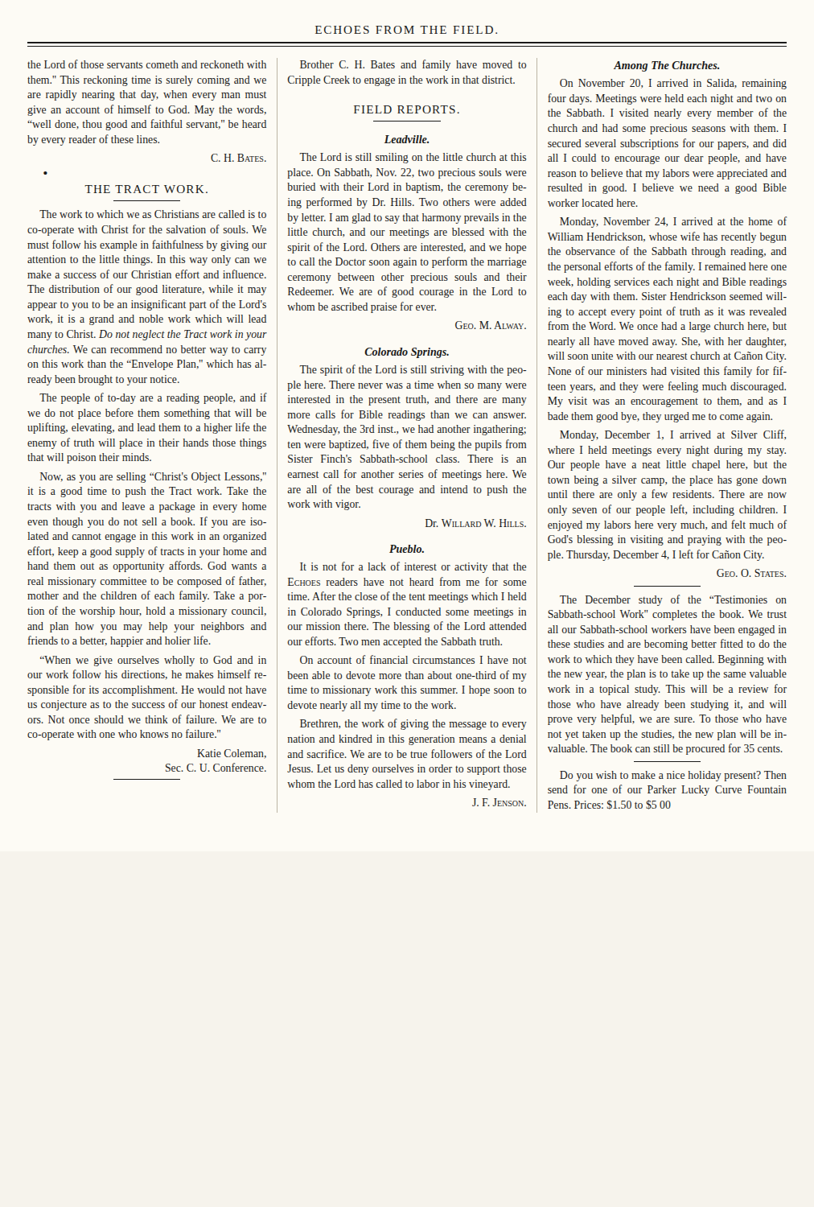Echoes from the Field.
the Lord of those servants cometh and reckoneth with them.'' This reckoning time is surely coming and we are rapidly nearing that day, when every man must give an account of himself to God. May the words, “well done, thou good and faithful servant,'' be heard by every reader of these lines.
C. H. Bates.
•
The Tract Work.
The work to which we as Christians are called is to co-operate with Christ for the salvation of souls. We must follow his example in faithfulness by giving our attention to the little things. In this way only can we make a success of our Christian effort and influence. The distribution of our good literature, while it may appear to you to be an insignificant part of the Lord's work, it is a grand and noble work which will lead many to Christ. Do not neglect the Tract work in your churches. We can recommend no better way to carry on this work than the “Envelope Plan,'' which has already been brought to your notice.
The people of to-day are a reading people, and if we do not place before them something that will be uplifting, elevating, and lead them to a higher life the enemy of truth will place in their hands those things that will poison their minds.
Now, as you are selling “Christ's Object Lessons,'' it is a good time to push the Tract work. Take the tracts with you and leave a package in every home even though you do not sell a book. If you are isolated and cannot engage in this work in an organized effort, keep a good supply of tracts in your home and hand them out as opportunity affords. God wants a real missionary committee to be composed of father, mother and the children of each family. Take a portion of the worship hour, hold a missionary council, and plan how you may help your neighbors and friends to a better, happier and holier life.
“When we give ourselves wholly to God and in our work follow his directions, he makes himself responsible for its accomplishment. He would not have us conjecture as to the success of our honest endeavors. Not once should we think of failure. We are to co-operate with one who knows no failure.''
Katie Coleman,
Sec. C. U. Conference.
Brother C. H. Bates and family have moved to Cripple Creek to engage in the work in that district.
Field Reports.
Leadville.
The Lord is still smiling on the little church at this place. On Sabbath, Nov. 22, two precious souls were buried with their Lord in baptism, the ceremony being performed by Dr. Hills. Two others were added by letter. I am glad to say that harmony prevails in the little church, and our meetings are blessed with the spirit of the Lord. Others are interested, and we hope to call the Doctor soon again to perform the marriage ceremony between other precious souls and their Redeemer. We are of good courage in the Lord to whom be ascribed praise for ever.
Geo. M. Alway.
Colorado Springs.
The spirit of the Lord is still striving with the people here. There never was a time when so many were interested in the present truth, and there are many more calls for Bible readings than we can answer. Wednesday, the 3rd inst., we had another ingathering; ten were baptized, five of them being the pupils from Sister Finch's Sabbath-school class. There is an earnest call for another series of meetings here. We are all of the best courage and intend to push the work with vigor.
Dr. Willard W. Hills.
Pueblo.
It is not for a lack of interest or activity that the Echoes readers have not heard from me for some time. After the close of the tent meetings which I held in Colorado Springs, I conducted some meetings in our mission there. The blessing of the Lord attended our efforts. Two men accepted the Sabbath truth.
On account of financial circumstances I have not been able to devote more than about one-third of my time to missionary work this summer. I hope soon to devote nearly all my time to the work.
Brethren, the work of giving the message to every nation and kindred in this generation means a denial and sacrifice. We are to be true followers of the Lord Jesus. Let us deny ourselves in order to support those whom the Lord has called to labor in his vineyard.
J. F. Jenson.
Among The Churches.
On November 20, I arrived in Salida, remaining four days. Meetings were held each night and two on the Sabbath. I visited nearly every member of the church and had some precious seasons with them. I secured several subscriptions for our papers, and did all I could to encourage our dear people, and have reason to believe that my labors were appreciated and resulted in good. I believe we need a good Bible worker located here.
Monday, November 24, I arrived at the home of William Hendrickson, whose wife has recently begun the observance of the Sabbath through reading, and the personal efforts of the family. I remained here one week, holding services each night and Bible readings each day with them. Sister Hendrickson seemed willing to accept every point of truth as it was revealed from the Word. We once had a large church here, but nearly all have moved away. She, with her daughter, will soon unite with our nearest church at Cañon City. None of our ministers had visited this family for fifteen years, and they were feeling much discouraged. My visit was an encouragement to them, and as I bade them good bye, they urged me to come again.
Monday, December 1, I arrived at Silver Cliff, where I held meetings every night during my stay. Our people have a neat little chapel here, but the town being a silver camp, the place has gone down until there are only a few residents. There are now only seven of our people left, including children. I enjoyed my labors here very much, and felt much of God's blessing in visiting and praying with the people. Thursday, December 4, I left for Cañon City.
Geo. O. States.
The December study of the “Testimonies on Sabbath-school Work'' completes the book. We trust all our Sabbath-school workers have been engaged in these studies and are becoming better fitted to do the work to which they have been called. Beginning with the new year, the plan is to take up the same valuable work in a topical study. This will be a review for those who have already been studying it, and will prove very helpful, we are sure. To those who have not yet taken up the studies, the new plan will be invaluable. The book can still be procured for 35 cents.
Do you wish to make a nice holiday present? Then send for one of our Parker Lucky Curve Fountain Pens. Prices: $1.50 to $5 00